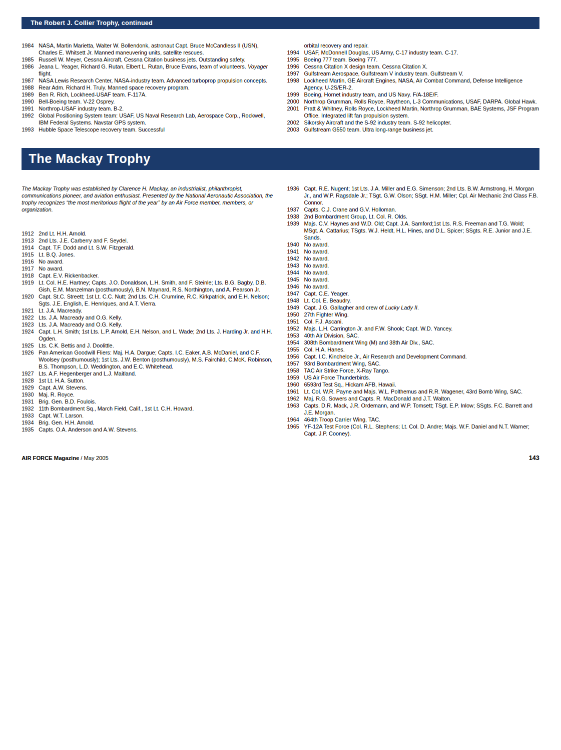The Robert J. Collier Trophy, continued
1984
NASA, Martin Marietta, Walter W. Bollendonk, astronaut Capt. Bruce McCandless II (USN), Charles E. Whitsett Jr. Manned maneuvering units, satellite rescues.
1985
Russell W. Meyer, Cessna Aircraft, Cessna Citation business jets. Outstanding safety.
1986
Jeana L. Yeager, Richard G. Rutan, Elbert L. Rutan, Bruce Evans, team of volunteers. Voyager flight.
1987
NASA Lewis Research Center, NASA-industry team. Advanced turboprop propulsion concepts.
1988
Rear Adm. Richard H. Truly. Manned space recovery program.
1989
Ben R. Rich, Lockheed-USAF team. F-117A.
1990
Bell-Boeing team. V-22 Osprey.
1991
Northrop-USAF industry team. B-2.
1992
Global Positioning System team: USAF, US Naval Research Lab, Aerospace Corp., Rockwell, IBM Federal Systems. Navstar GPS system.
1993
Hubble Space Telescope recovery team. Successful
orbital recovery and repair.
1994
USAF, McDonnell Douglas, US Army, C-17 industry team. C-17.
1995
Boeing 777 team. Boeing 777.
1996
Cessna Citation X design team. Cessna Citation X.
1997
Gulfstream Aerospace, Gulfstream V industry team. Gulfstream V.
1998
Lockheed Martin, GE Aircraft Engines, NASA, Air Combat Command, Defense Intelligence Agency. U-2S/ER-2.
1999
Boeing, Hornet industry team, and US Navy. F/A-18E/F.
2000
Northrop Grumman, Rolls Royce, Raytheon, L-3 Communications, USAF, DARPA. Global Hawk.
2001
Pratt & Whitney, Rolls Royce, Lockheed Martin, Northrop Grumman, BAE Systems, JSF Program Office. Integrated lift fan propulsion system.
2002
Sikorsky Aircraft and the S-92 industry team. S-92 helicopter.
2003
Gulfstream G550 team. Ultra long-range business jet.
The Mackay Trophy
The Mackay Trophy was established by Clarence H. Mackay, an industrialist, philanthropist, communications pioneer, and aviation enthusiast. Presented by the National Aeronautic Association, the trophy recognizes “the most meritorious flight of the year” by an Air Force member, members, or organization.
1912
2nd Lt. H.H. Arnold.
1913
2nd Lts. J.E. Carberry and F. Seydel.
1914
Capt. T.F. Dodd and Lt. S.W. Fitzgerald.
1915
Lt. B.Q. Jones.
1916
No award.
1917
No award.
1918
Capt. E.V. Rickenbacker.
1919
Lt. Col. H.E. Hartney; Capts. J.O. Donaldson, L.H. Smith, and F. Steinle; Lts. B.G. Bagby, D.B. Gish, E.M. Manzelman (posthumously), B.N. Maynard, R.S. Northington, and A. Pearson Jr.
1920
Capt. St.C. Streett; 1st Lt. C.C. Nutt; 2nd Lts. C.H. Crumrine, R.C. Kirkpatrick, and E.H. Nelson; Sgts. J.E. English, E. Henriques, and A.T. Vierra.
1921
Lt. J.A. Macready.
1922
Lts. J.A. Macready and O.G. Kelly.
1923
Lts. J.A. Macready and O.G. Kelly.
1924
Capt. L.H. Smith; 1st Lts. L.P. Arnold, E.H. Nelson, and L. Wade; 2nd Lts. J. Harding Jr. and H.H. Ogden.
1925
Lts. C.K. Bettis and J. Doolittle.
1926
Pan American Goodwill Fliers: Maj. H.A. Dargue; Capts. I.C. Eaker, A.B. McDaniel, and C.F. Woolsey (posthumously); 1st Lts. J.W. Benton (posthumously), M.S. Fairchild, C.McK. Robinson, B.S. Thompson, L.D. Weddington, and E.C. Whitehead.
1927
Lts. A.F. Hegenberger and L.J. Maitland.
1928
1st Lt. H.A. Sutton.
1929
Capt. A.W. Stevens.
1930
Maj. R. Royce.
1931
Brig. Gen. B.D. Foulois.
1932
11th Bombardment Sq., March Field, Calif., 1st Lt. C.H. Howard.
1933
Capt. W.T. Larson.
1934
Brig. Gen. H.H. Arnold.
1935
Capts. O.A. Anderson and A.W. Stevens.
1936
Capt. R.E. Nugent; 1st Lts. J.A. Miller and E.G. Simenson; 2nd Lts. B.W. Armstrong, H. Morgan Jr., and W.P. Ragsdale Jr.; TSgt. G.W. Olson; SSgt. H.M. Miller; Cpl. Air Mechanic 2nd Class F.B. Connor.
1937
Capts. C.J. Crane and G.V. Holloman.
1938
2nd Bombardment Group, Lt. Col. R. Olds.
1939
Majs. C.V. Haynes and W.D. Old; Capt. J.A. Samford;1st Lts. R.S. Freeman and T.G. Wold; MSgt. A. Cattarius; TSgts. W.J. Heldt, H.L. Hines, and D.L. Spicer; SSgts. R.E. Junior and J.E. Sands.
1940
No award.
1941
No award.
1942
No award.
1943
No award.
1944
No award.
1945
No award.
1946
No award.
1947
Capt. C.E. Yeager.
1948
Lt. Col. E. Beaudry.
1949
Capt. J.G. Gallagher and crew of Lucky Lady II.
1950
27th Fighter Wing.
1951
Col. F.J. Ascani.
1952
Majs. L.H. Carrington Jr. and F.W. Shook; Capt. W.D. Yancey.
1953
40th Air Division, SAC.
1954
308th Bombardment Wing (M) and 38th Air Div., SAC.
1955
Col. H.A. Hanes.
1956
Capt. I.C. Kincheloe Jr., Air Research and Development Command.
1957
93rd Bombardment Wing, SAC.
1958
TAC Air Strike Force, X-Ray Tango.
1959
US Air Force Thunderbirds.
1960
6593rd Test Sq., Hickam AFB, Hawaii.
1961
Lt. Col. W.R. Payne and Majs. W.L. Polthemus and R.R. Wagener, 43rd Bomb Wing, SAC.
1962
Maj. R.G. Sowers and Capts. R. MacDonald and J.T. Walton.
1963
Capts. D.R. Mack, J.R. Ordemann, and W.P. Tomsett; TSgt. E.P. Inlow; SSgts. F.C. Barrett and J.E. Morgan.
1964
464th Troop Carrier Wing, TAC.
1965
YF-12A Test Force (Col. R.L. Stephens; Lt. Col. D. Andre; Majs. W.F. Daniel and N.T. Warner; Capt. J.P. Cooney).
AIR FORCE Magazine / May 2005
143